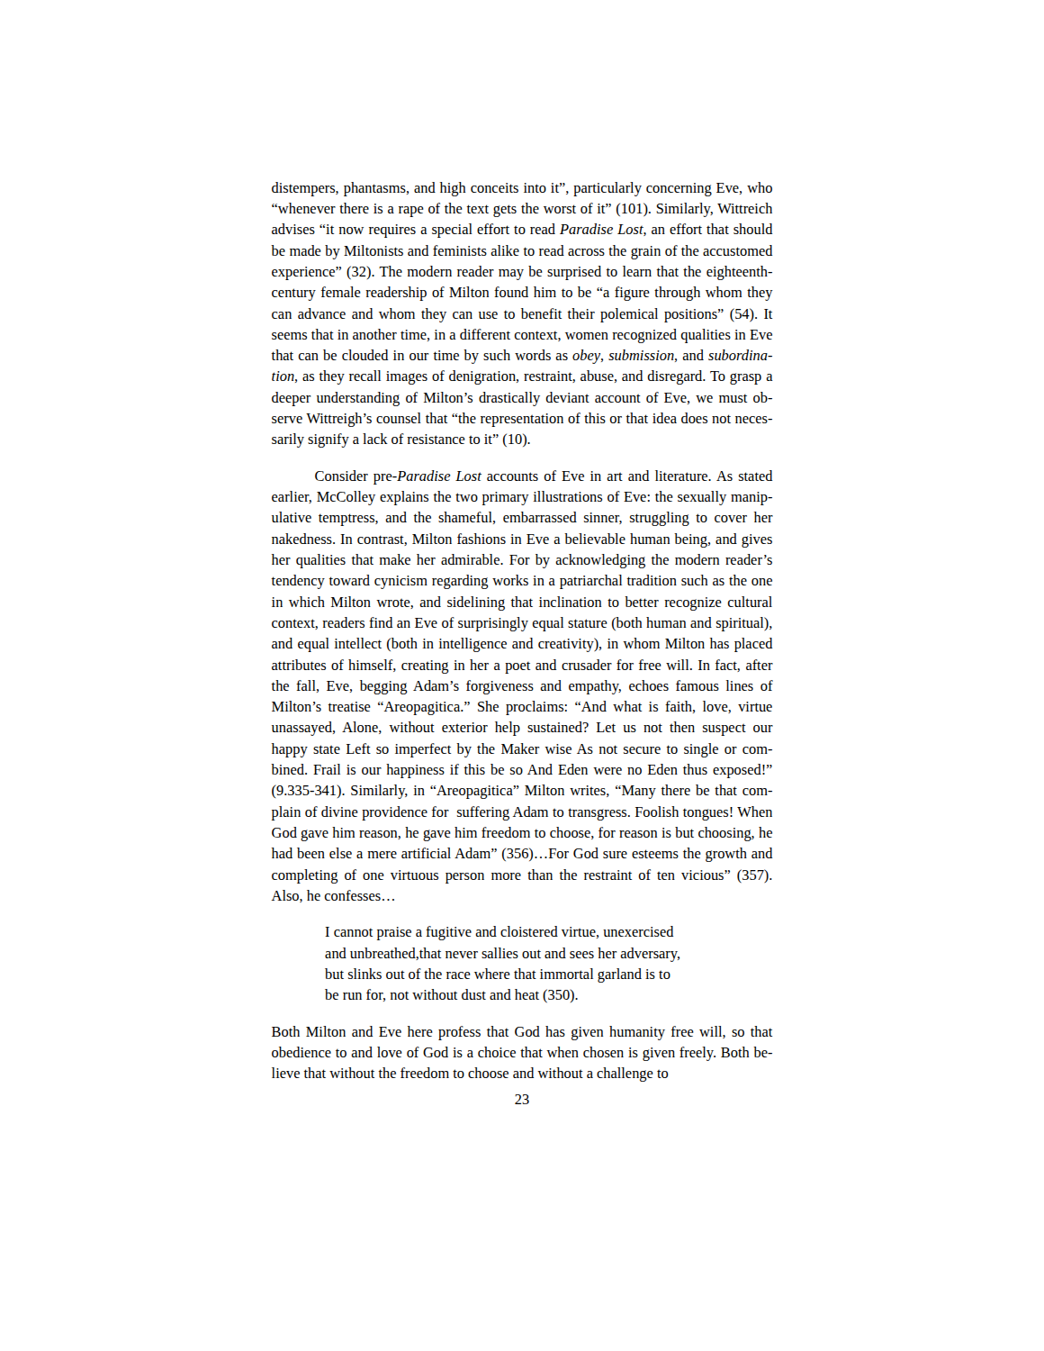distempers, phantasms, and high conceits into it”, particularly concerning Eve, who “whenever there is a rape of the text gets the worst of it” (101). Similarly, Wittreich advises “it now requires a special effort to read Paradise Lost, an effort that should be made by Miltonists and feminists alike to read across the grain of the accustomed experience” (32). The modern reader may be surprised to learn that the eighteenth-century female readership of Milton found him to be “a figure through whom they can advance and whom they can use to benefit their polemical positions” (54). It seems that in another time, in a different context, women recognized qualities in Eve that can be clouded in our time by such words as obey, submission, and subordination, as they recall images of denigration, restraint, abuse, and disregard. To grasp a deeper understanding of Milton’s drastically deviant account of Eve, we must observe Wittreigh’s counsel that “the representation of this or that idea does not necessarily signify a lack of resistance to it” (10).
Consider pre-Paradise Lost accounts of Eve in art and literature. As stated earlier, McColley explains the two primary illustrations of Eve: the sexually manipulative temptress, and the shameful, embarrassed sinner, struggling to cover her nakedness. In contrast, Milton fashions in Eve a believable human being, and gives her qualities that make her admirable. For by acknowledging the modern reader’s tendency toward cynicism regarding works in a patriarchal tradition such as the one in which Milton wrote, and sidelining that inclination to better recognize cultural context, readers find an Eve of surprisingly equal stature (both human and spiritual), and equal intellect (both in intelligence and creativity), in whom Milton has placed attributes of himself, creating in her a poet and crusader for free will. In fact, after the fall, Eve, begging Adam’s forgiveness and empathy, echoes famous lines of Milton’s treatise “Areopagitica.” She proclaims: “And what is faith, love, virtue unassayed, Alone, without exterior help sustained? Let us not then suspect our happy state Left so imperfect by the Maker wise As not secure to single or combined. Frail is our happiness if this be so And Eden were no Eden thus exposed!” (9.335-341). Similarly, in “Areopagitica” Milton writes, “Many there be that complain of divine providence for suffering Adam to transgress. Foolish tongues! When God gave him reason, he gave him freedom to choose, for reason is but choosing, he had been else a mere artificial Adam” (356)…For God sure esteems the growth and completing of one virtuous person more than the restraint of ten vicious” (357). Also, he confesses…
I cannot praise a fugitive and cloistered virtue, unexercised
and unbreathed,that never sallies out and sees her adversary,
but slinks out of the race where that immortal garland is to
be run for, not without dust and heat (350).
Both Milton and Eve here profess that God has given humanity free will, so that obedience to and love of God is a choice that when chosen is given freely. Both believe that without the freedom to choose and without a challenge to
23